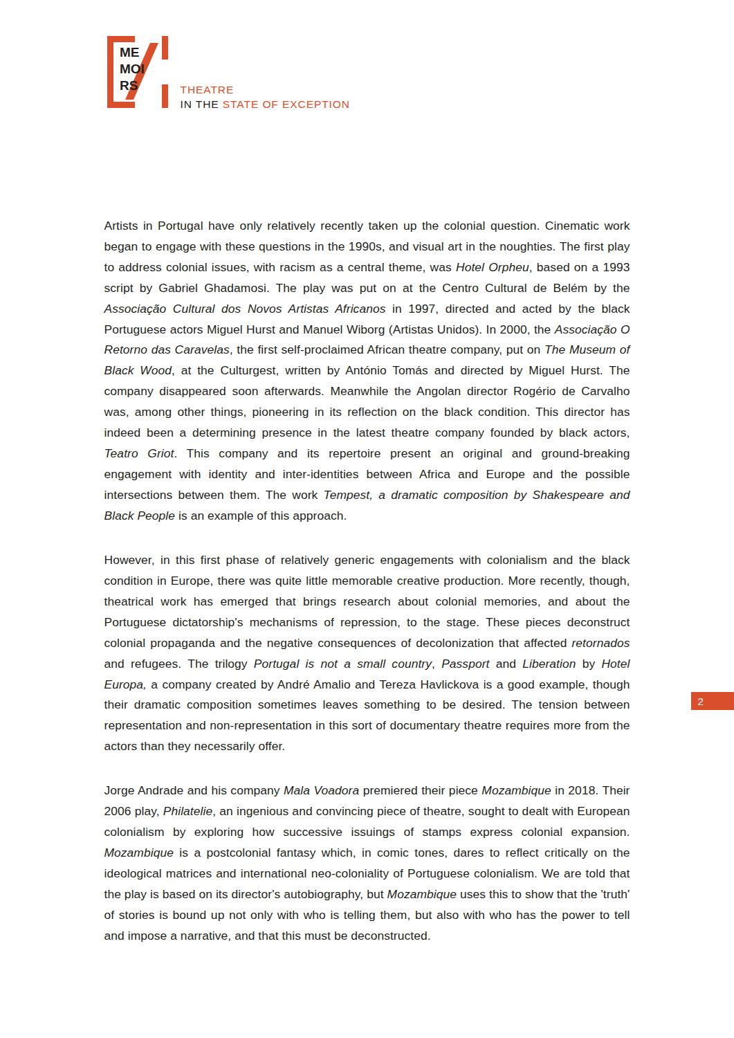ME MOI RS
THEATRE
IN THE STATE OF EXCEPTION
Artists in Portugal have only relatively recently taken up the colonial question. Cinematic work began to engage with these questions in the 1990s, and visual art in the noughties. The first play to address colonial issues, with racism as a central theme, was Hotel Orpheu, based on a 1993 script by Gabriel Ghadamosi. The play was put on at the Centro Cultural de Belém by the Associação Cultural dos Novos Artistas Africanos in 1997, directed and acted by the black Portuguese actors Miguel Hurst and Manuel Wiborg (Artistas Unidos). In 2000, the Associação O Retorno das Caravelas, the first self-proclaimed African theatre company, put on The Museum of Black Wood, at the Culturgest, written by António Tomás and directed by Miguel Hurst. The company disappeared soon afterwards. Meanwhile the Angolan director Rogério de Carvalho was, among other things, pioneering in its reflection on the black condition. This director has indeed been a determining presence in the latest theatre company founded by black actors, Teatro Griot. This company and its repertoire present an original and ground-breaking engagement with identity and inter-identities between Africa and Europe and the possible intersections between them. The work Tempest, a dramatic composition by Shakespeare and Black People is an example of this approach.
However, in this first phase of relatively generic engagements with colonialism and the black condition in Europe, there was quite little memorable creative production. More recently, though, theatrical work has emerged that brings research about colonial memories, and about the Portuguese dictatorship's mechanisms of repression, to the stage. These pieces deconstruct colonial propaganda and the negative consequences of decolonization that affected retornados and refugees. The trilogy Portugal is not a small country, Passport and Liberation by Hotel Europa, a company created by André Amalio and Tereza Havlickova is a good example, though their dramatic composition sometimes leaves something to be desired. The tension between representation and non-representation in this sort of documentary theatre requires more from the actors than they necessarily offer.
Jorge Andrade and his company Mala Voadora premiered their piece Mozambique in 2018. Their 2006 play, Philatelie, an ingenious and convincing piece of theatre, sought to dealt with European colonialism by exploring how successive issuings of stamps express colonial expansion. Mozambique is a postcolonial fantasy which, in comic tones, dares to reflect critically on the ideological matrices and international neo-coloniality of Portuguese colonialism. We are told that the play is based on its director's autobiography, but Mozambique uses this to show that the 'truth' of stories is bound up not only with who is telling them, but also with who has the power to tell and impose a narrative, and that this must be deconstructed.
2